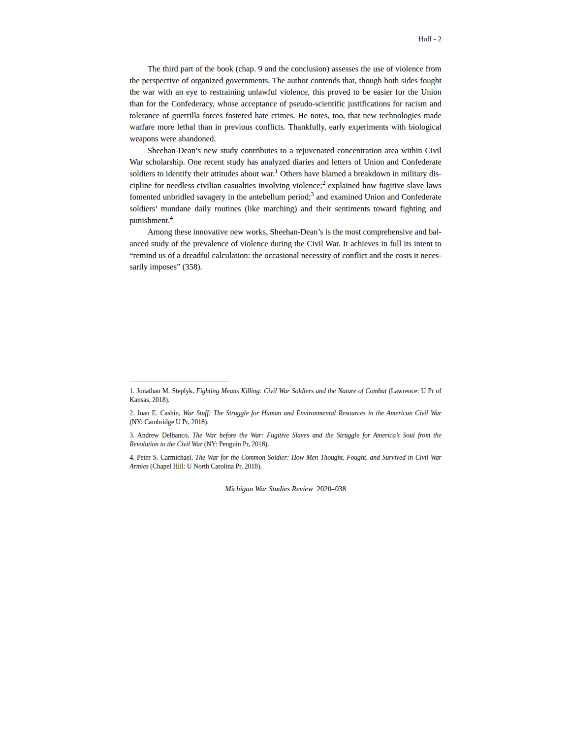Hoff - 2
The third part of the book (chap. 9 and the conclusion) assesses the use of violence from the perspective of organized governments. The author contends that, though both sides fought the war with an eye to restraining unlawful violence, this proved to be easier for the Union than for the Confederacy, whose acceptance of pseudo-scientific justifications for racism and tolerance of guerrilla forces fostered hate crimes. He notes, too, that new technologies made warfare more lethal than in previous conflicts. Thankfully, early experiments with biological weapons were abandoned.
Sheehan-Dean’s new study contributes to a rejuvenated concentration area within Civil War scholarship. One recent study has analyzed diaries and letters of Union and Confederate soldiers to identify their attitudes about war.1 Others have blamed a breakdown in military discipline for needless civilian casualties involving violence;2 explained how fugitive slave laws fomented unbridled savagery in the antebellum period;3 and examined Union and Confederate soldiers’ mundane daily routines (like marching) and their sentiments toward fighting and punishment.4
Among these innovative new works, Sheehan-Dean’s is the most comprehensive and balanced study of the prevalence of violence during the Civil War. It achieves in full its intent to “remind us of a dreadful calculation: the occasional necessity of conflict and the costs it necessarily imposes” (358).
1. Jonathan M. Steplyk, Fighting Means Killing: Civil War Soldiers and the Nature of Combat (Lawrence: U Pr of Kansas, 2018).
2. Joan E. Cashin, War Stuff: The Struggle for Human and Environmental Resources in the American Civil War (NY: Cambridge U Pr, 2018).
3. Andrew Delbanco, The War before the War: Fugitive Slaves and the Struggle for America’s Soul from the Revolution to the Civil War (NY: Penguin Pr, 2018).
4. Peter S. Carmichael, The War for the Common Soldier: How Men Thought, Fought, and Survived in Civil War Armies (Chapel Hill: U North Carolina Pr, 2018).
Michigan War Studies Review 2020–038